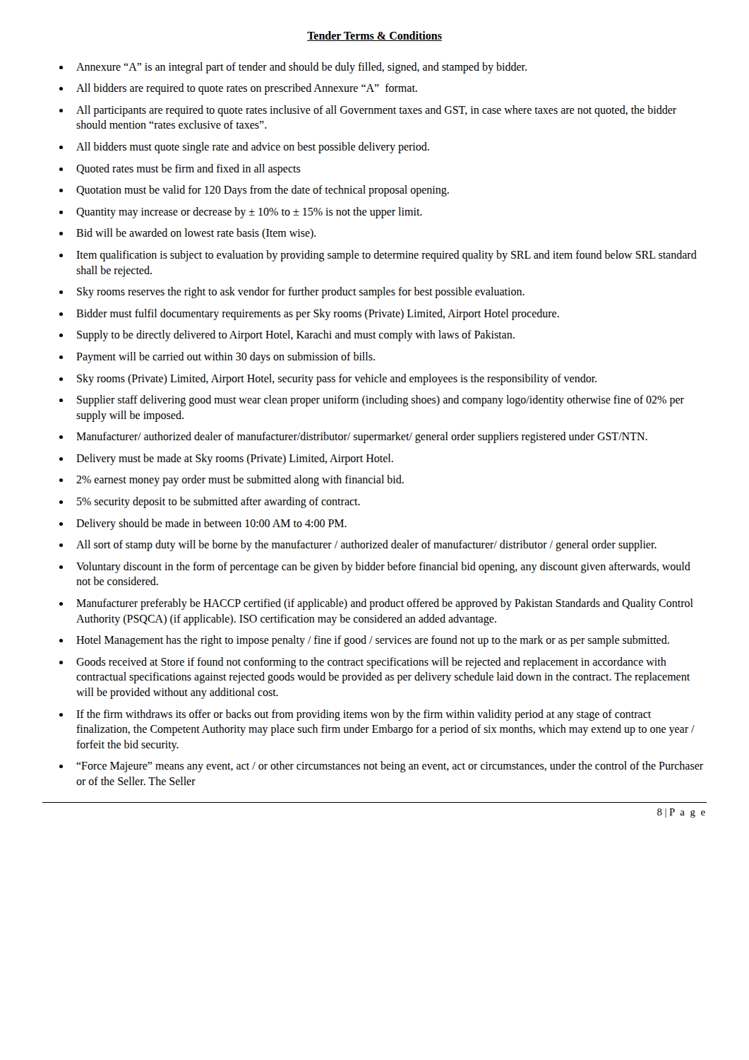Tender Terms & Conditions
Annexure “A” is an integral part of tender and should be duly filled, signed, and stamped by bidder.
All bidders are required to quote rates on prescribed Annexure “A” format.
All participants are required to quote rates inclusive of all Government taxes and GST, in case where taxes are not quoted, the bidder should mention “rates exclusive of taxes”.
All bidders must quote single rate and advice on best possible delivery period.
Quoted rates must be firm and fixed in all aspects
Quotation must be valid for 120 Days from the date of technical proposal opening.
Quantity may increase or decrease by ± 10% to ± 15% is not the upper limit.
Bid will be awarded on lowest rate basis (Item wise).
Item qualification is subject to evaluation by providing sample to determine required quality by SRL and item found below SRL standard shall be rejected.
Sky rooms reserves the right to ask vendor for further product samples for best possible evaluation.
Bidder must fulfil documentary requirements as per Sky rooms (Private) Limited, Airport Hotel procedure.
Supply to be directly delivered to Airport Hotel, Karachi and must comply with laws of Pakistan.
Payment will be carried out within 30 days on submission of bills.
Sky rooms (Private) Limited, Airport Hotel, security pass for vehicle and employees is the responsibility of vendor.
Supplier staff delivering good must wear clean proper uniform (including shoes) and company logo/identity otherwise fine of 02% per supply will be imposed.
Manufacturer/ authorized dealer of manufacturer/distributor/ supermarket/ general order suppliers registered under GST/NTN.
Delivery must be made at Sky rooms (Private) Limited, Airport Hotel.
2% earnest money pay order must be submitted along with financial bid.
5% security deposit to be submitted after awarding of contract.
Delivery should be made in between 10:00 AM to 4:00 PM.
All sort of stamp duty will be borne by the manufacturer / authorized dealer of manufacturer/ distributor / general order supplier.
Voluntary discount in the form of percentage can be given by bidder before financial bid opening, any discount given afterwards, would not be considered.
Manufacturer preferably be HACCP certified (if applicable) and product offered be approved by Pakistan Standards and Quality Control Authority (PSQCA) (if applicable). ISO certification may be considered an added advantage.
Hotel Management has the right to impose penalty / fine if good / services are found not up to the mark or as per sample submitted.
Goods received at Store if found not conforming to the contract specifications will be rejected and replacement in accordance with contractual specifications against rejected goods would be provided as per delivery schedule laid down in the contract. The replacement will be provided without any additional cost.
If the firm withdraws its offer or backs out from providing items won by the firm within validity period at any stage of contract finalization, the Competent Authority may place such firm under Embargo for a period of six months, which may extend up to one year / forfeit the bid security.
“Force Majeure” means any event, act / or other circumstances not being an event, act or circumstances, under the control of the Purchaser or of the Seller. The Seller
8 | P a g e